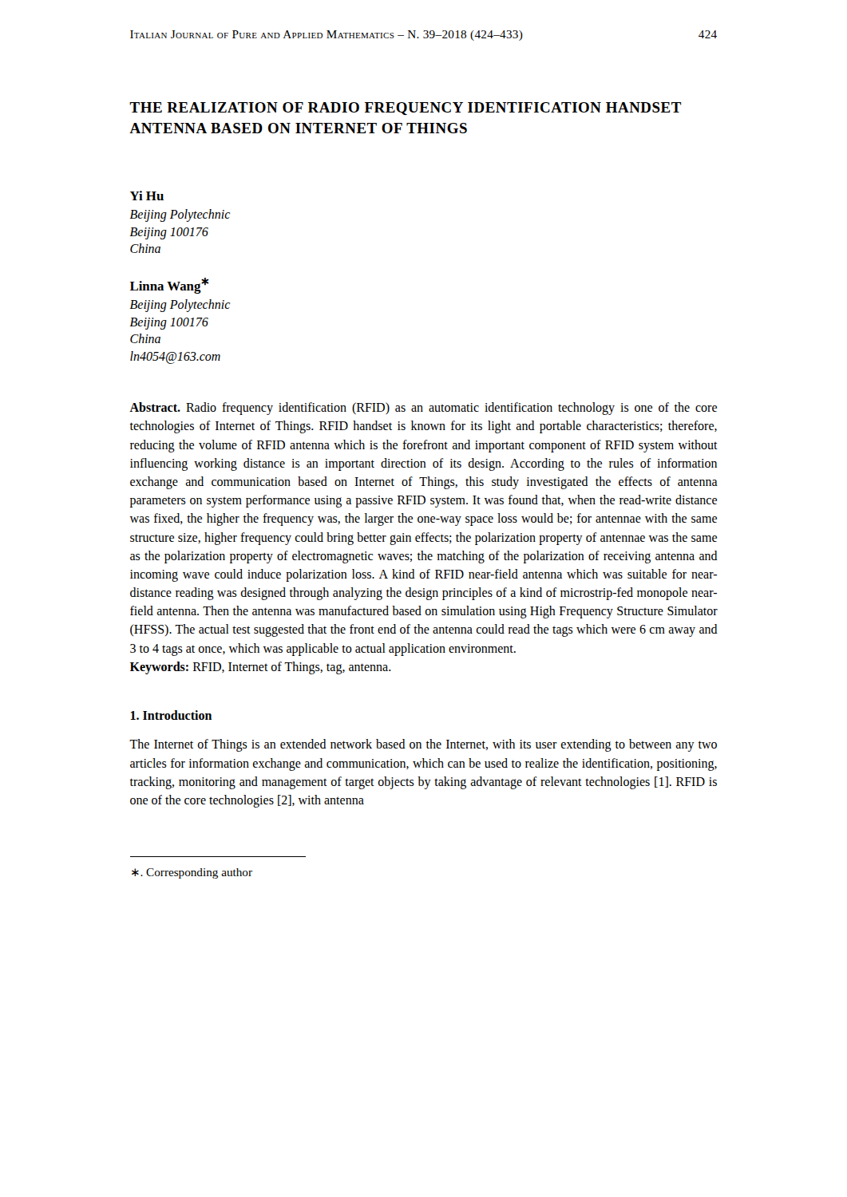Italian Journal of Pure and Applied Mathematics – N. 39–2018 (424–433) 424
The realization of radio frequency identification handset antenna based on Internet of Things
Yi Hu
Beijing Polytechnic Beijing 100176 China
Linna Wang∗
Beijing Polytechnic Beijing 100176 China ln4054@163.com
Abstract. Radio frequency identification (RFID) as an automatic identification technology is one of the core technologies of Internet of Things. RFID handset is known for its light and portable characteristics; therefore, reducing the volume of RFID antenna which is the forefront and important component of RFID system without influencing working distance is an important direction of its design. According to the rules of information exchange and communication based on Internet of Things, this study investigated the effects of antenna parameters on system performance using a passive RFID system. It was found that, when the read-write distance was fixed, the higher the frequency was, the larger the one-way space loss would be; for antennae with the same structure size, higher frequency could bring better gain effects; the polarization property of antennae was the same as the polarization property of electromagnetic waves; the matching of the polarization of receiving antenna and incoming wave could induce polarization loss. A kind of RFID near-field antenna which was suitable for near-distance reading was designed through analyzing the design principles of a kind of microstrip-fed monopole near-field antenna. Then the antenna was manufactured based on simulation using High Frequency Structure Simulator (HFSS). The actual test suggested that the front end of the antenna could read the tags which were 6 cm away and 3 to 4 tags at once, which was applicable to actual application environment.
Keywords: RFID, Internet of Things, tag, antenna.
1. Introduction
The Internet of Things is an extended network based on the Internet, with its user extending to between any two articles for information exchange and communication, which can be used to realize the identification, positioning, tracking, monitoring and management of target objects by taking advantage of relevant technologies [1]. RFID is one of the core technologies [2], with antenna
∗. Corresponding author